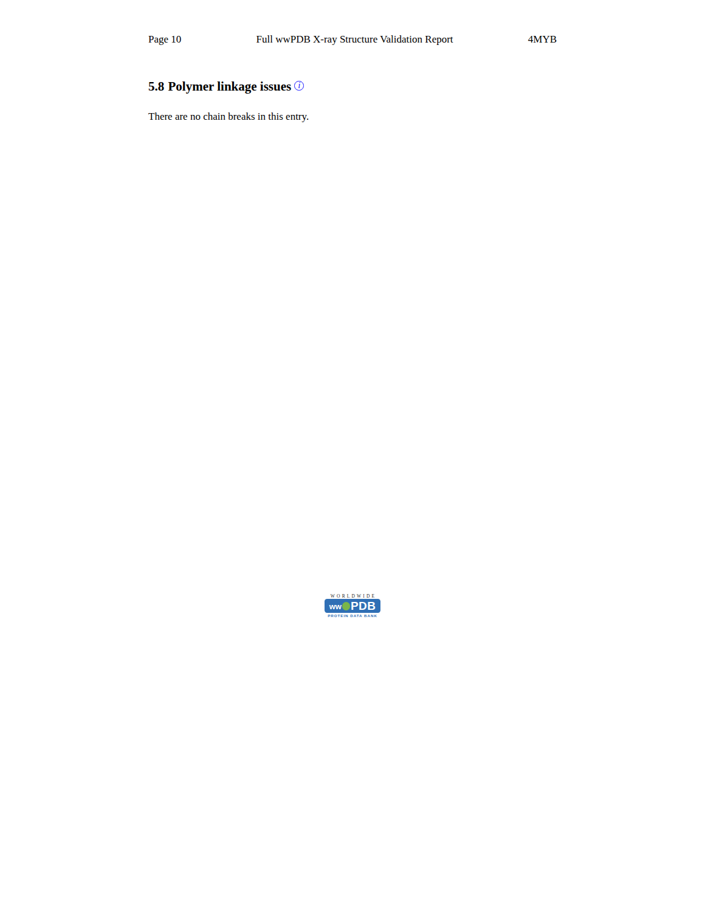Page 10
Full wwPDB X-ray Structure Validation Report
4MYB
5.8 Polymer linkage issuesi
There are no chain breaks in this entry.
WORLDWIDE
ww PDB
PROTEIN DATA BANK